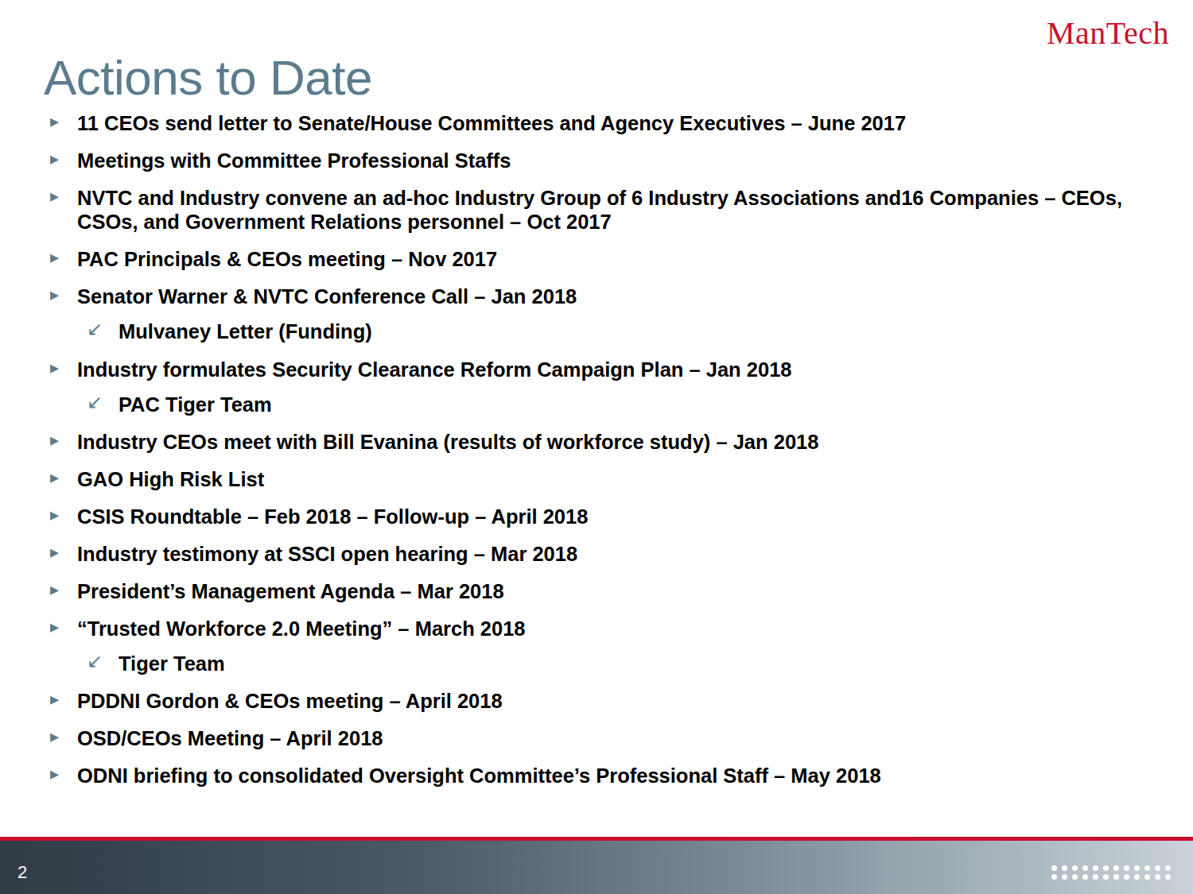ManTech
Actions to Date
11 CEOs send letter to Senate/House Committees and Agency Executives – June 2017
Meetings with Committee Professional Staffs
NVTC and Industry convene an ad-hoc Industry Group of 6 Industry Associations and16 Companies – CEOs, CSOs, and Government Relations personnel – Oct 2017
PAC Principals & CEOs meeting – Nov 2017
Senator Warner & NVTC Conference Call – Jan 2018
Mulvaney Letter (Funding)
Industry formulates Security Clearance Reform Campaign Plan – Jan 2018
PAC Tiger Team
Industry CEOs meet with Bill Evanina (results of workforce study) – Jan 2018
GAO High Risk List
CSIS Roundtable – Feb 2018 – Follow-up – April 2018
Industry testimony at SSCI open hearing – Mar 2018
President’s Management Agenda – Mar 2018
“Trusted Workforce 2.0 Meeting” – March 2018
Tiger Team
PDDNI Gordon & CEOs meeting – April 2018
OSD/CEOs Meeting – April 2018
ODNI briefing to consolidated Oversight Committee’s Professional Staff – May 2018
2